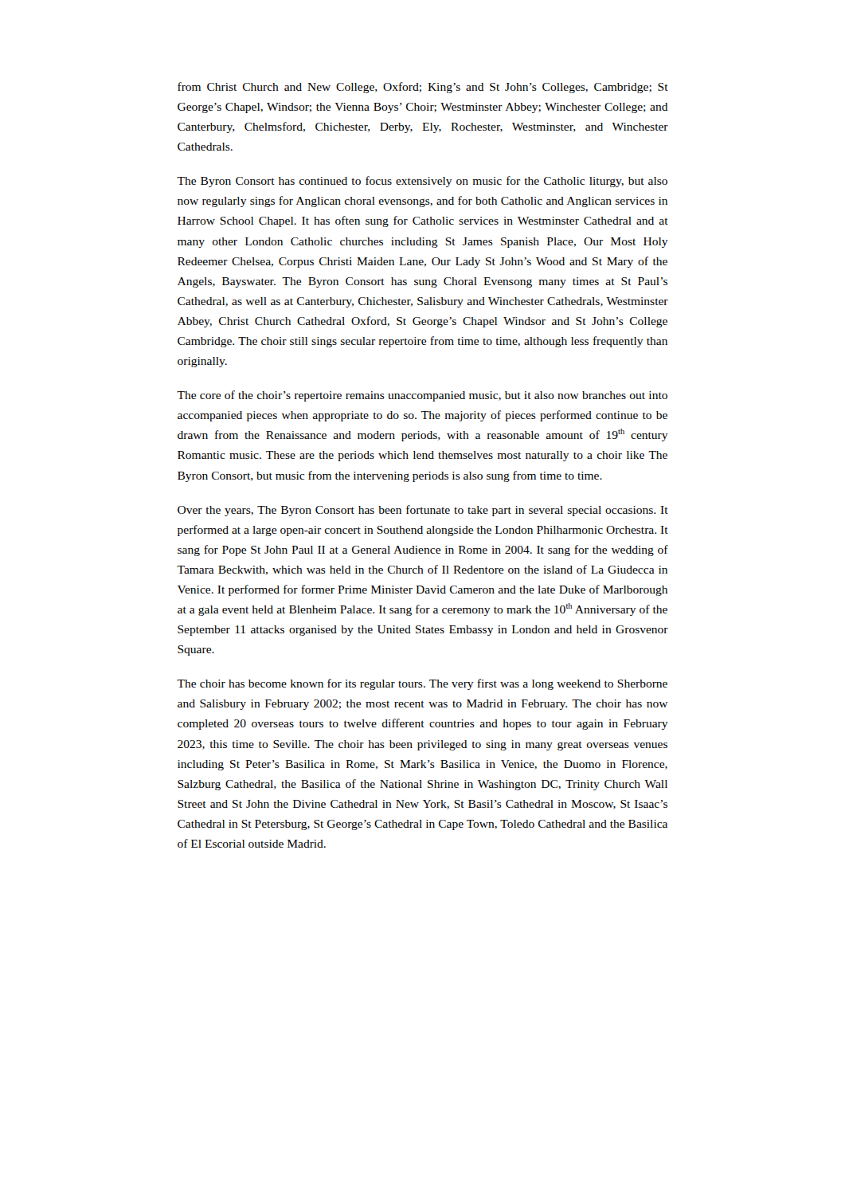from Christ Church and New College, Oxford; King’s and St John’s Colleges, Cambridge; St George’s Chapel, Windsor; the Vienna Boys’ Choir; Westminster Abbey; Winchester College; and Canterbury, Chelmsford, Chichester, Derby, Ely, Rochester, Westminster, and Winchester Cathedrals.
The Byron Consort has continued to focus extensively on music for the Catholic liturgy, but also now regularly sings for Anglican choral evensongs, and for both Catholic and Anglican services in Harrow School Chapel. It has often sung for Catholic services in Westminster Cathedral and at many other London Catholic churches including St James Spanish Place, Our Most Holy Redeemer Chelsea, Corpus Christi Maiden Lane, Our Lady St John’s Wood and St Mary of the Angels, Bayswater. The Byron Consort has sung Choral Evensong many times at St Paul’s Cathedral, as well as at Canterbury, Chichester, Salisbury and Winchester Cathedrals, Westminster Abbey, Christ Church Cathedral Oxford, St George’s Chapel Windsor and St John’s College Cambridge. The choir still sings secular repertoire from time to time, although less frequently than originally.
The core of the choir’s repertoire remains unaccompanied music, but it also now branches out into accompanied pieces when appropriate to do so. The majority of pieces performed continue to be drawn from the Renaissance and modern periods, with a reasonable amount of 19th century Romantic music. These are the periods which lend themselves most naturally to a choir like The Byron Consort, but music from the intervening periods is also sung from time to time.
Over the years, The Byron Consort has been fortunate to take part in several special occasions. It performed at a large open-air concert in Southend alongside the London Philharmonic Orchestra. It sang for Pope St John Paul II at a General Audience in Rome in 2004. It sang for the wedding of Tamara Beckwith, which was held in the Church of Il Redentore on the island of La Giudecca in Venice. It performed for former Prime Minister David Cameron and the late Duke of Marlborough at a gala event held at Blenheim Palace. It sang for a ceremony to mark the 10th Anniversary of the September 11 attacks organised by the United States Embassy in London and held in Grosvenor Square.
The choir has become known for its regular tours. The very first was a long weekend to Sherborne and Salisbury in February 2002; the most recent was to Madrid in February. The choir has now completed 20 overseas tours to twelve different countries and hopes to tour again in February 2023, this time to Seville. The choir has been privileged to sing in many great overseas venues including St Peter’s Basilica in Rome, St Mark’s Basilica in Venice, the Duomo in Florence, Salzburg Cathedral, the Basilica of the National Shrine in Washington DC, Trinity Church Wall Street and St John the Divine Cathedral in New York, St Basil’s Cathedral in Moscow, St Isaac’s Cathedral in St Petersburg, St George’s Cathedral in Cape Town, Toledo Cathedral and the Basilica of El Escorial outside Madrid.